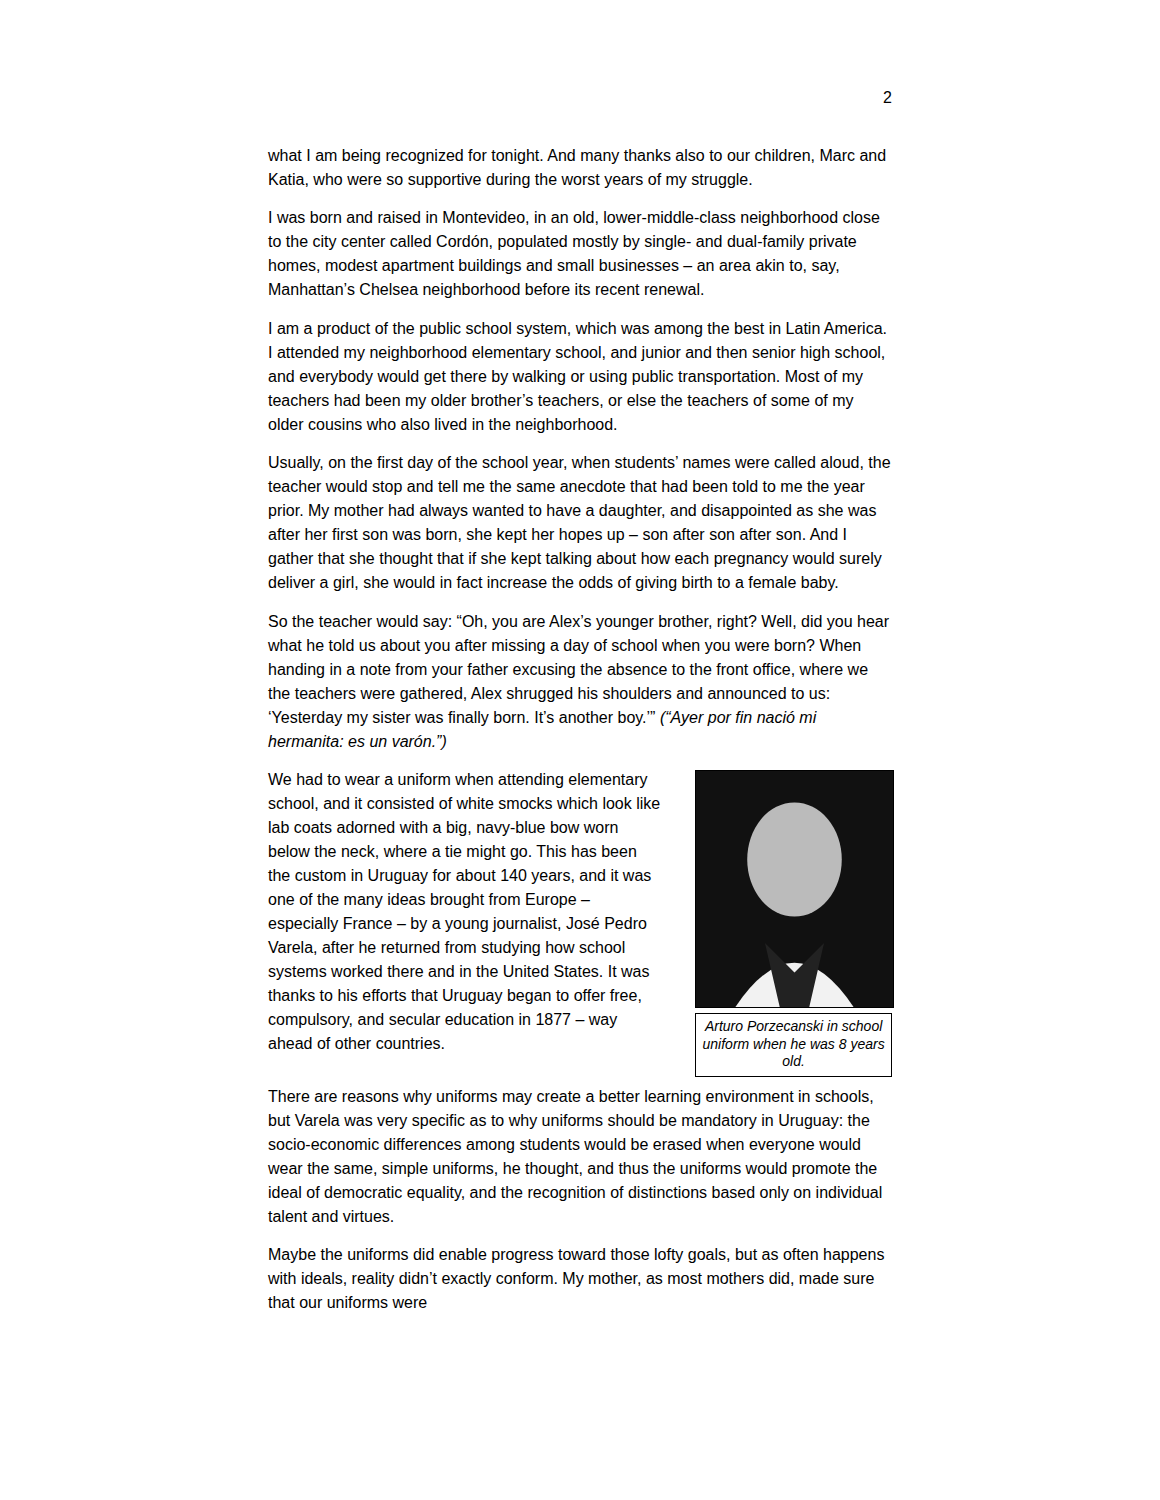2
what I am being recognized for tonight. And many thanks also to our children, Marc and Katia, who were so supportive during the worst years of my struggle.
I was born and raised in Montevideo, in an old, lower-middle-class neighborhood close to the city center called Cordón, populated mostly by single- and dual-family private homes, modest apartment buildings and small businesses – an area akin to, say, Manhattan’s Chelsea neighborhood before its recent renewal.
I am a product of the public school system, which was among the best in Latin America. I attended my neighborhood elementary school, and junior and then senior high school, and everybody would get there by walking or using public transportation. Most of my teachers had been my older brother’s teachers, or else the teachers of some of my older cousins who also lived in the neighborhood.
Usually, on the first day of the school year, when students’ names were called aloud, the teacher would stop and tell me the same anecdote that had been told to me the year prior. My mother had always wanted to have a daughter, and disappointed as she was after her first son was born, she kept her hopes up – son after son after son. And I gather that she thought that if she kept talking about how each pregnancy would surely deliver a girl, she would in fact increase the odds of giving birth to a female baby.
So the teacher would say: “Oh, you are Alex’s younger brother, right? Well, did you hear what he told us about you after missing a day of school when you were born? When handing in a note from your father excusing the absence to the front office, where we the teachers were gathered, Alex shrugged his shoulders and announced to us: ‘Yesterday my sister was finally born. It’s another boy.’” (“Ayer por fin nació mi hermanita: es un varón.”)
Arturo Porzecanski in school uniform when he was 8 years old.
We had to wear a uniform when attending elementary school, and it consisted of white smocks which look like lab coats adorned with a big, navy-blue bow worn below the neck, where a tie might go. This has been the custom in Uruguay for about 140 years, and it was one of the many ideas brought from Europe – especially France – by a young journalist, José Pedro Varela, after he returned from studying how school systems worked there and in the United States. It was thanks to his efforts that Uruguay began to offer free, compulsory, and secular education in 1877 – way ahead of other countries.
There are reasons why uniforms may create a better learning environment in schools, but Varela was very specific as to why uniforms should be mandatory in Uruguay: the socio-economic differences among students would be erased when everyone would wear the same, simple uniforms, he thought, and thus the uniforms would promote the ideal of democratic equality, and the recognition of distinctions based only on individual talent and virtues.
Maybe the uniforms did enable progress toward those lofty goals, but as often happens with ideals, reality didn’t exactly conform. My mother, as most mothers did, made sure that our uniforms were